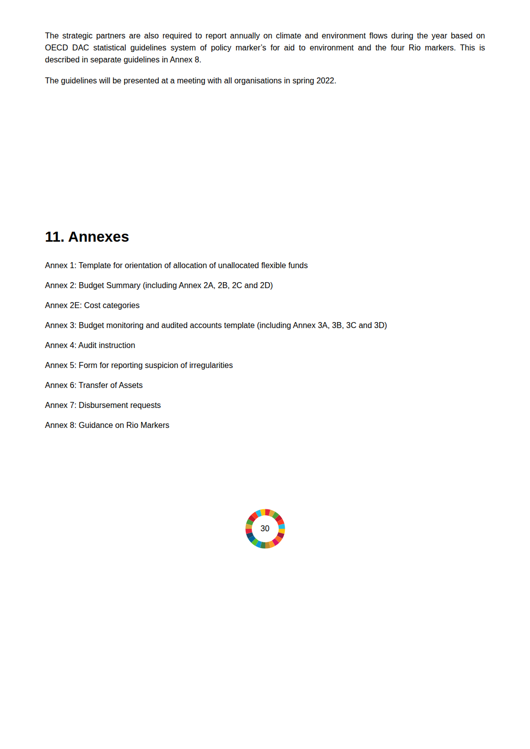The strategic partners are also required to report annually on climate and environment flows during the year based on OECD DAC statistical guidelines system of policy marker’s for aid to environment and the four Rio markers. This is described in separate guidelines in Annex 8.
The guidelines will be presented at a meeting with all organisations in spring 2022.
11. Annexes
Annex 1: Template for orientation of allocation of unallocated flexible funds
Annex 2: Budget Summary (including Annex 2A, 2B, 2C and 2D)
Annex 2E: Cost categories
Annex 3: Budget monitoring and audited accounts template (including Annex 3A, 3B, 3C and 3D)
Annex 4: Audit instruction
Annex 5: Form for reporting suspicion of irregularities
Annex 6: Transfer of Assets
Annex 7: Disbursement requests
Annex 8: Guidance on Rio Markers
30